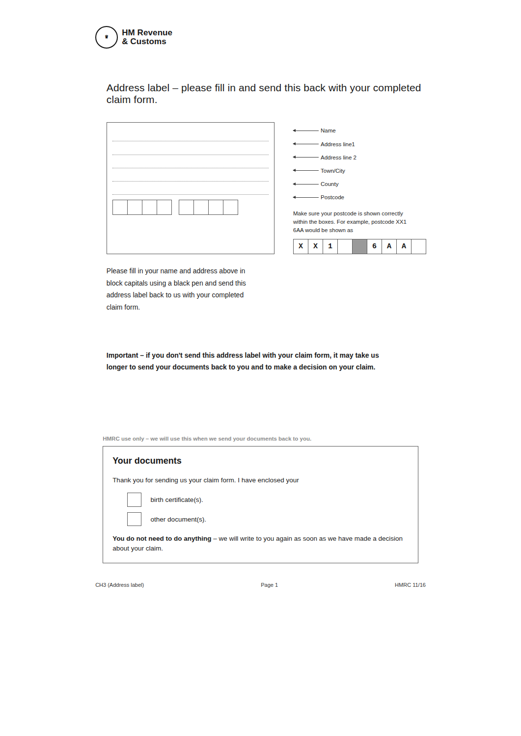♛
HM Revenue
& Customs
Address label – please fill in and send this back with your completed claim form.
Name
Address line1
Address line 2
Town/City
County
Postcode
Make sure your postcode is shown correctly within the boxes. For example, postcode XX1 6AA would be shown as
X
X
1
6
A
A
Please fill in your name and address above in block capitals using a black pen and send this address label back to us with your completed claim form.
Important – if you don't send this address label with your claim form, it may take us longer to send your documents back to you and to make a decision on your claim.
HMRC use only – we will use this when we send your documents back to you.
Your documents
Thank you for sending us your claim form. I have enclosed your
birth certificate(s).
other document(s).
You do not need to do anything – we will write to you again as soon as we have made a decision about your claim.
CH3 (Address label)
Page 1
HMRC 11/16